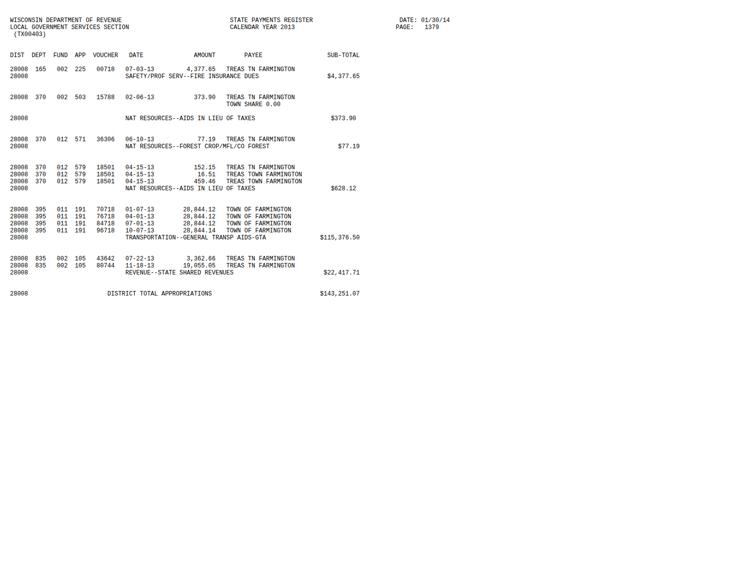WISCONSIN DEPARTMENT OF REVENUE STATE PAYMENTS REGISTER DATE: 01/30/14 LOCAL GOVERNMENT SERVICES SECTION CALENDAR YEAR 2013 PAGE: 1379 (TX00403) DIST DEPT FUND APP VOUCHER DATE AMOUNT PAYEE SUB-TOTAL 28008 165 002 225 00718 07-03-13 4,377.65 TREAS TN FARMINGTON 28008 SAFETY/PROF SERV--FIRE INSURANCE DUES $4,377.65 28008 370 002 503 15788 02-06-13 373.90 TREAS TN FARMINGTON TOWN SHARE 0.00 28008 NAT RESOURCES--AIDS IN LIEU OF TAXES $373.90 28008 370 012 571 36306 06-10-13 77.19 TREAS TN FARMINGTON 28008 NAT RESOURCES--FOREST CROP/MFL/CO FOREST $77.19 28008 370 012 579 18501 04-15-13 152.15 TREAS TN FARMINGTON 28008 370 012 579 18501 04-15-13 16.51 TREAS TOWN FARMINGTON 28008 370 012 579 18501 04-15-13 459.46 TREAS TOWN FARMINGTON 28008 NAT RESOURCES--AIDS IN LIEU OF TAXES $628.12 28008 395 011 191 70718 01-07-13 28,844.12 TOWN OF FARMINGTON 28008 395 011 191 76718 04-01-13 28,844.12 TOWN OF FARMINGTON 28008 395 011 191 84718 07-01-13 28,844.12 TOWN OF FARMINGTON 28008 395 011 191 96718 10-07-13 28,844.14 TOWN OF FARMINGTON 28008 TRANSPORTATION--GENERAL TRANSP AIDS-GTA $115,376.50 28008 835 002 105 43642 07-22-13 3,362.66 TREAS TN FARMINGTON 28008 835 002 105 80744 11-18-13 19,055.05 TREAS TN FARMINGTON 28008 REVENUE--STATE SHARED REVENUES $22,417.71 28008 DISTRICT TOTAL APPROPRIATIONS $143,251.07